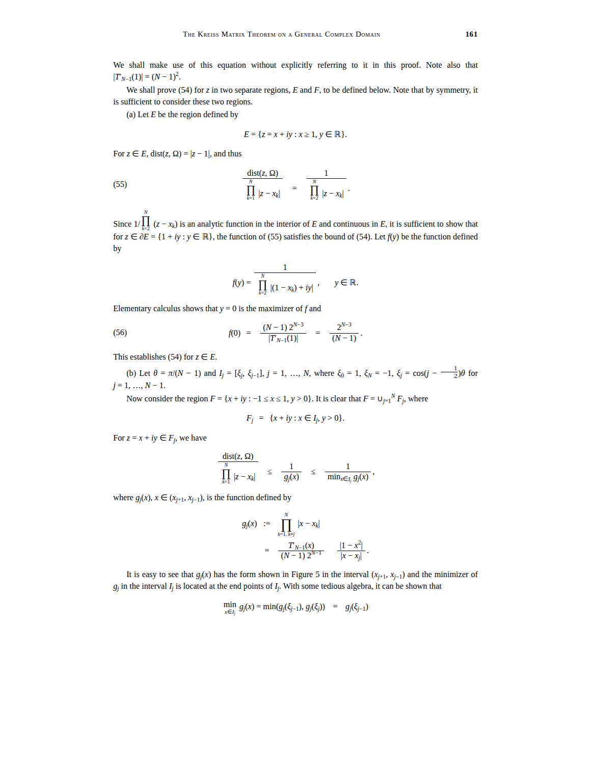The Kreiss Matrix Theorem on a General Complex Domain 161
We shall make use of this equation without explicitly referring to it in this proof. Note also that |T′N−1(1)| = (N − 1)2.
We shall prove (54) for z in two separate regions, E and F, to be defined below. Note that by symmetry, it is sufficient to consider these two regions.
(a) Let E be the region defined by
E = {z = x + iy : x ≥ 1, y ∈ ℝ}.
For z ∈ E, dist(z, Ω) = |z − 1|, and thus
(55) dist(z, Ω) N∏k=1 |z − xk| = 1 N∏k=2 |z − xk| .
Since 1/N∏k=2 (z − xk) is an analytic function in the interior of E and continuous in E, it is sufficient to show that for z ∈ ∂E = {1 + iy : y ∈ ℝ}, the function of (55) satisfies the bound of (54). Let f(y) be the function defined by
f(y) = 1 N∏k=2 |(1 − xk) + iy| , y ∈ ℝ.
Elementary calculus shows that y = 0 is the maximizer of f and
(56) f(0) = (N − 1) 2N−3 |T′N−1(1)| = 2N−3 (N − 1) .
This establishes (54) for z ∈ E.
(b) Let θ = π/(N − 1) and Ij = [ξj, ξj−1], j = 1, …, N, where ξ0 = 1, ξN = −1, ξj = cos(j − 12)θ for j = 1, …, N − 1.
Now consider the region F = {x + iy : −1 ≤ x ≤ 1, y > 0}. It is clear that F = ∪j=1N Fj, where
Fj = {x + iy : x ∈ Ij, y > 0}.
For z = x + iy ∈ Fj, we have
dist(z, Ω) N∏k=1 |z − xk| ≤ 1 gj(x) ≤ 1 minx∈Ij gj(x) ,
where gj(x), x ∈ (xj+1, xj−1), is the function defined by
gj(x) := N∏k=1, k≠j |x − xk| = T′N−1(x) (N − 1) 2N−1 |1 − x2| |x − xj| .
It is easy to see that gj(x) has the form shown in Figure 5 in the interval (xj+1, xj−1) and the minimizer of gj in the interval Ij is located at the end points of Ij. With some tedious algebra, it can be shown that
min x∈Ij gj(x) = min(gj(ξj−1), gj(ξj)) = gj(ξj−1)